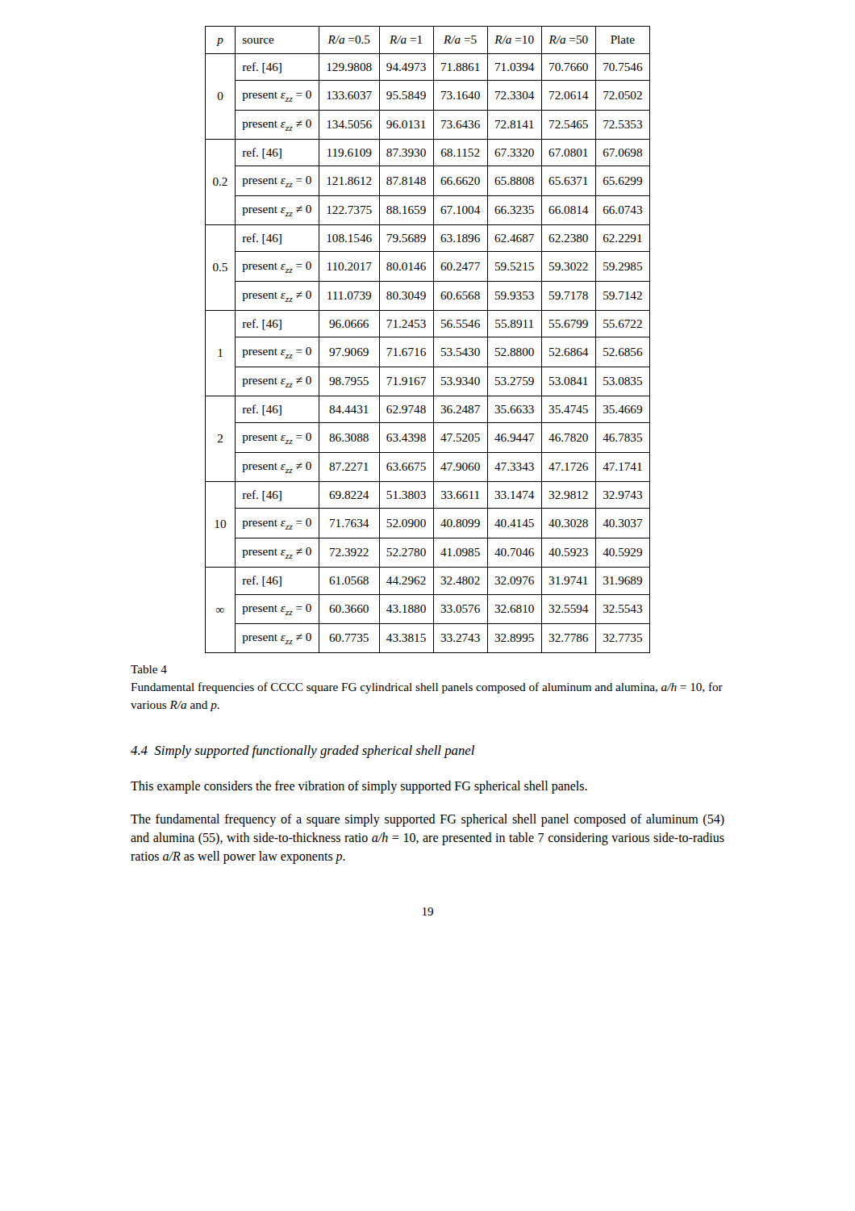| p | source | R/a =0.5 | R/a =1 | R/a =5 | R/a =10 | R/a =50 | Plate |
| --- | --- | --- | --- | --- | --- | --- | --- |
| 0 | ref. [46] | 129.9808 | 94.4973 | 71.8861 | 71.0394 | 70.7660 | 70.7546 |
| present ε zz = 0 | 133.6037 | 95.5849 | 73.1640 | 72.3304 | 72.0614 | 72.0502 |
| present ε zz ≠ 0 | 134.5056 | 96.0131 | 73.6436 | 72.8141 | 72.5465 | 72.5353 |
| 0.2 | ref. [46] | 119.6109 | 87.3930 | 68.1152 | 67.3320 | 67.0801 | 67.0698 |
| present ε zz = 0 | 121.8612 | 87.8148 | 66.6620 | 65.8808 | 65.6371 | 65.6299 |
| present ε zz ≠ 0 | 122.7375 | 88.1659 | 67.1004 | 66.3235 | 66.0814 | 66.0743 |
| 0.5 | ref. [46] | 108.1546 | 79.5689 | 63.1896 | 62.4687 | 62.2380 | 62.2291 |
| present ε zz = 0 | 110.2017 | 80.0146 | 60.2477 | 59.5215 | 59.3022 | 59.2985 |
| present ε zz ≠ 0 | 111.0739 | 80.3049 | 60.6568 | 59.9353 | 59.7178 | 59.7142 |
| 1 | ref. [46] | 96.0666 | 71.2453 | 56.5546 | 55.8911 | 55.6799 | 55.6722 |
| present ε zz = 0 | 97.9069 | 71.6716 | 53.5430 | 52.8800 | 52.6864 | 52.6856 |
| present ε zz ≠ 0 | 98.7955 | 71.9167 | 53.9340 | 53.2759 | 53.0841 | 53.0835 |
| 2 | ref. [46] | 84.4431 | 62.9748 | 36.2487 | 35.6633 | 35.4745 | 35.4669 |
| present ε zz = 0 | 86.3088 | 63.4398 | 47.5205 | 46.9447 | 46.7820 | 46.7835 |
| present ε zz ≠ 0 | 87.2271 | 63.6675 | 47.9060 | 47.3343 | 47.1726 | 47.1741 |
| 10 | ref. [46] | 69.8224 | 51.3803 | 33.6611 | 33.1474 | 32.9812 | 32.9743 |
| present ε zz = 0 | 71.7634 | 52.0900 | 40.8099 | 40.4145 | 40.3028 | 40.3037 |
| present ε zz ≠ 0 | 72.3922 | 52.2780 | 41.0985 | 40.7046 | 40.5923 | 40.5929 |
| ∞ | ref. [46] | 61.0568 | 44.2962 | 32.4802 | 32.0976 | 31.9741 | 31.9689 |
| present ε zz = 0 | 60.3660 | 43.1880 | 33.0576 | 32.6810 | 32.5594 | 32.5543 |
| present ε zz ≠ 0 | 60.7735 | 43.3815 | 33.2743 | 32.8995 | 32.7786 | 32.7735 |
Table 4 Fundamental frequencies of CCCC square FG cylindrical shell panels composed of aluminum and alumina, a/h = 10, for various R/a and p.
4.4 Simply supported functionally graded spherical shell panel
This example considers the free vibration of simply supported FG spherical shell panels.
The fundamental frequency of a square simply supported FG spherical shell panel composed of aluminum (54) and alumina (55), with side-to-thickness ratio a/h = 10, are presented in table 7 considering various side-to-radius ratios a/R as well power law exponents p.
19